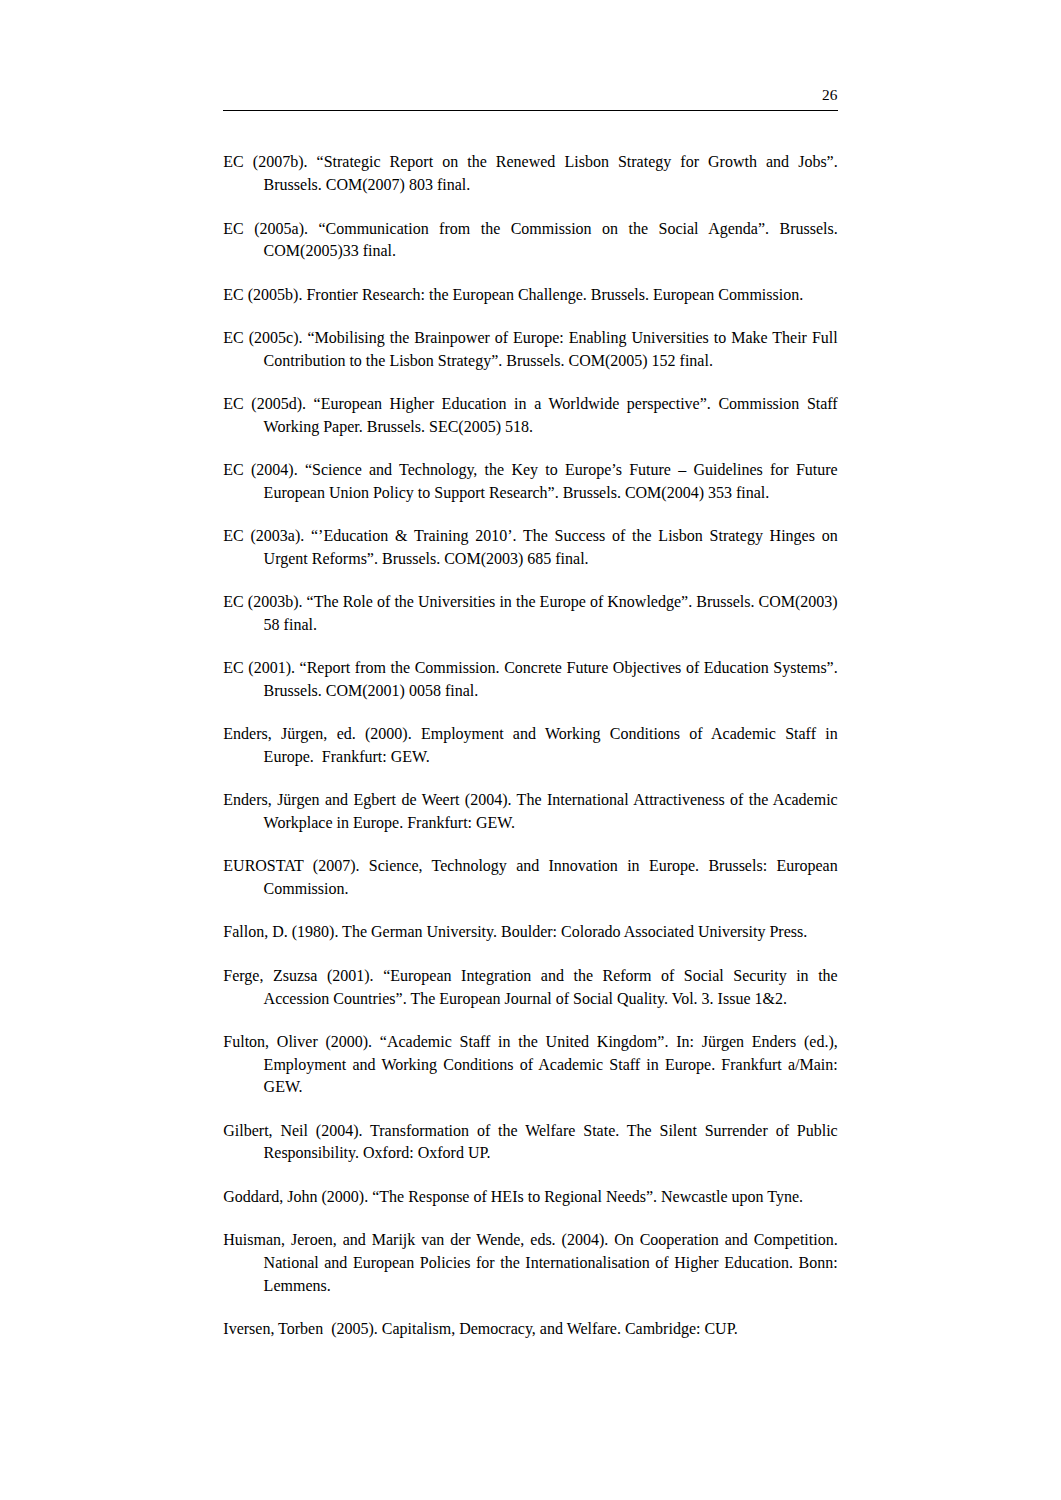26
EC (2007b). “Strategic Report on the Renewed Lisbon Strategy for Growth and Jobs”. Brussels. COM(2007) 803 final.
EC (2005a). “Communication from the Commission on the Social Agenda”. Brussels. COM(2005)33 final.
EC (2005b). Frontier Research: the European Challenge. Brussels. European Commission.
EC (2005c). “Mobilising the Brainpower of Europe: Enabling Universities to Make Their Full Contribution to the Lisbon Strategy”. Brussels. COM(2005) 152 final.
EC (2005d). “European Higher Education in a Worldwide perspective”. Commission Staff Working Paper. Brussels. SEC(2005) 518.
EC (2004). “Science and Technology, the Key to Europe’s Future – Guidelines for Future European Union Policy to Support Research”. Brussels. COM(2004) 353 final.
EC (2003a). “’Education & Training 2010’. The Success of the Lisbon Strategy Hinges on Urgent Reforms”. Brussels. COM(2003) 685 final.
EC (2003b). “The Role of the Universities in the Europe of Knowledge”. Brussels. COM(2003) 58 final.
EC (2001). “Report from the Commission. Concrete Future Objectives of Education Systems”. Brussels. COM(2001) 0058 final.
Enders, Jürgen, ed. (2000). Employment and Working Conditions of Academic Staff in Europe. Frankfurt: GEW.
Enders, Jürgen and Egbert de Weert (2004). The International Attractiveness of the Academic Workplace in Europe. Frankfurt: GEW.
EUROSTAT (2007). Science, Technology and Innovation in Europe. Brussels: European Commission.
Fallon, D. (1980). The German University. Boulder: Colorado Associated University Press.
Ferge, Zsuzsa (2001). “European Integration and the Reform of Social Security in the Accession Countries”. The European Journal of Social Quality. Vol. 3. Issue 1&2.
Fulton, Oliver (2000). “Academic Staff in the United Kingdom”. In: Jürgen Enders (ed.), Employment and Working Conditions of Academic Staff in Europe. Frankfurt a/Main: GEW.
Gilbert, Neil (2004). Transformation of the Welfare State. The Silent Surrender of Public Responsibility. Oxford: Oxford UP.
Goddard, John (2000). “The Response of HEIs to Regional Needs”. Newcastle upon Tyne.
Huisman, Jeroen, and Marijk van der Wende, eds. (2004). On Cooperation and Competition. National and European Policies for the Internationalisation of Higher Education. Bonn: Lemmens.
Iversen, Torben (2005). Capitalism, Democracy, and Welfare. Cambridge: CUP.